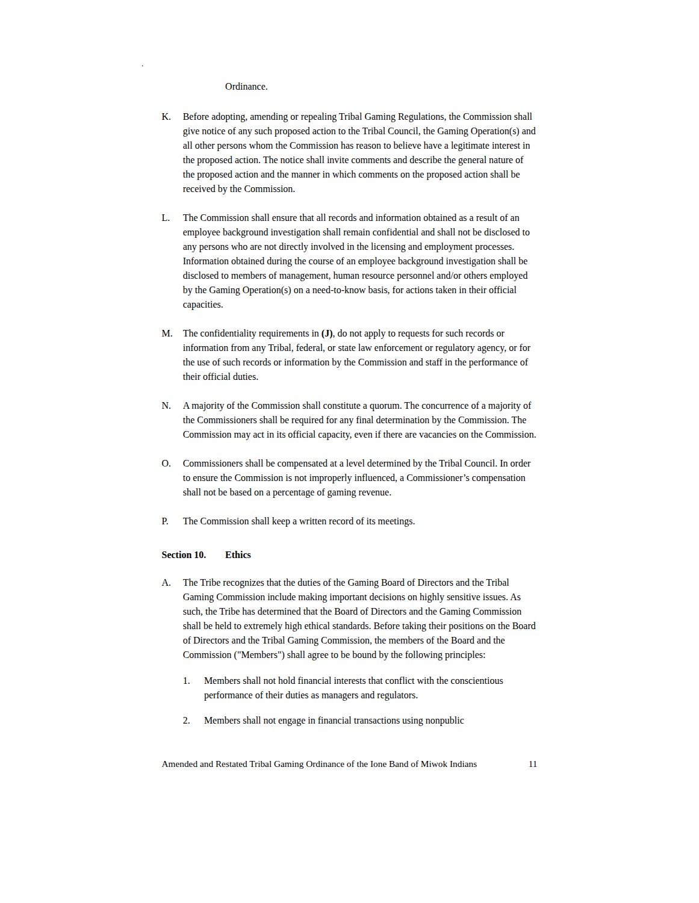.
Ordinance.
K. Before adopting, amending or repealing Tribal Gaming Regulations, the Commission shall give notice of any such proposed action to the Tribal Council, the Gaming Operation(s) and all other persons whom the Commission has reason to believe have a legitimate interest in the proposed action. The notice shall invite comments and describe the general nature of the proposed action and the manner in which comments on the proposed action shall be received by the Commission.
L. The Commission shall ensure that all records and information obtained as a result of an employee background investigation shall remain confidential and shall not be disclosed to any persons who are not directly involved in the licensing and employment processes. Information obtained during the course of an employee background investigation shall be disclosed to members of management, human resource personnel and/or others employed by the Gaming Operation(s) on a need-to-know basis, for actions taken in their official capacities.
M. The confidentiality requirements in (J), do not apply to requests for such records or information from any Tribal, federal, or state law enforcement or regulatory agency, or for the use of such records or information by the Commission and staff in the performance of their official duties.
N. A majority of the Commission shall constitute a quorum. The concurrence of a majority of the Commissioners shall be required for any final determination by the Commission. The Commission may act in its official capacity, even if there are vacancies on the Commission.
O. Commissioners shall be compensated at a level determined by the Tribal Council. In order to ensure the Commission is not improperly influenced, a Commissioner’s compensation shall not be based on a percentage of gaming revenue.
P. The Commission shall keep a written record of its meetings.
Section 10. Ethics
A. The Tribe recognizes that the duties of the Gaming Board of Directors and the Tribal Gaming Commission include making important decisions on highly sensitive issues. As such, the Tribe has determined that the Board of Directors and the Gaming Commission shall be held to extremely high ethical standards. Before taking their positions on the Board of Directors and the Tribal Gaming Commission, the members of the Board and the Commission ("Members") shall agree to be bound by the following principles:
1. Members shall not hold financial interests that conflict with the conscientious performance of their duties as managers and regulators.
2. Members shall not engage in financial transactions using nonpublic
Amended and Restated Tribal Gaming Ordinance of the Ione Band of Miwok Indians 11